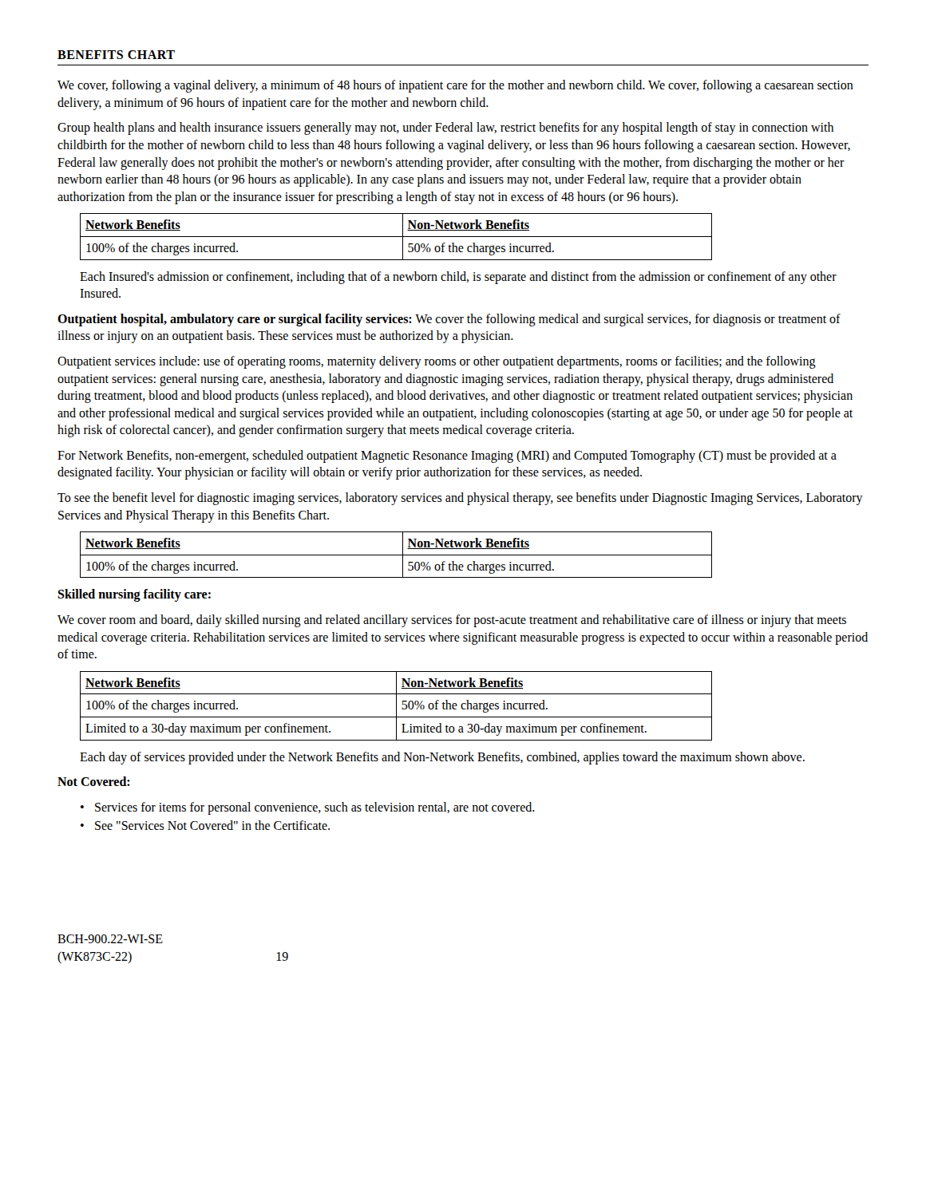BENEFITS CHART
We cover, following a vaginal delivery, a minimum of 48 hours of inpatient care for the mother and newborn child. We cover, following a caesarean section delivery, a minimum of 96 hours of inpatient care for the mother and newborn child.
Group health plans and health insurance issuers generally may not, under Federal law, restrict benefits for any hospital length of stay in connection with childbirth for the mother of newborn child to less than 48 hours following a vaginal delivery, or less than 96 hours following a caesarean section. However, Federal law generally does not prohibit the mother's or newborn's attending provider, after consulting with the mother, from discharging the mother or her newborn earlier than 48 hours (or 96 hours as applicable). In any case plans and issuers may not, under Federal law, require that a provider obtain authorization from the plan or the insurance issuer for prescribing a length of stay not in excess of 48 hours (or 96 hours).
| Network Benefits | Non-Network Benefits |
| --- | --- |
| 100% of the charges incurred. | 50% of the charges incurred. |
Each Insured's admission or confinement, including that of a newborn child, is separate and distinct from the admission or confinement of any other Insured.
Outpatient hospital, ambulatory care or surgical facility services: We cover the following medical and surgical services, for diagnosis or treatment of illness or injury on an outpatient basis. These services must be authorized by a physician.
Outpatient services include: use of operating rooms, maternity delivery rooms or other outpatient departments, rooms or facilities; and the following outpatient services: general nursing care, anesthesia, laboratory and diagnostic imaging services, radiation therapy, physical therapy, drugs administered during treatment, blood and blood products (unless replaced), and blood derivatives, and other diagnostic or treatment related outpatient services; physician and other professional medical and surgical services provided while an outpatient, including colonoscopies (starting at age 50, or under age 50 for people at high risk of colorectal cancer), and gender confirmation surgery that meets medical coverage criteria.
For Network Benefits, non-emergent, scheduled outpatient Magnetic Resonance Imaging (MRI) and Computed Tomography (CT) must be provided at a designated facility. Your physician or facility will obtain or verify prior authorization for these services, as needed.
To see the benefit level for diagnostic imaging services, laboratory services and physical therapy, see benefits under Diagnostic Imaging Services, Laboratory Services and Physical Therapy in this Benefits Chart.
| Network Benefits | Non-Network Benefits |
| --- | --- |
| 100% of the charges incurred. | 50% of the charges incurred. |
Skilled nursing facility care:
We cover room and board, daily skilled nursing and related ancillary services for post-acute treatment and rehabilitative care of illness or injury that meets medical coverage criteria. Rehabilitation services are limited to services where significant measurable progress is expected to occur within a reasonable period of time.
| Network Benefits | Non-Network Benefits |
| --- | --- |
| 100% of the charges incurred. | 50% of the charges incurred. |
| Limited to a 30-day maximum per confinement. | Limited to a 30-day maximum per confinement. |
Each day of services provided under the Network Benefits and Non-Network Benefits, combined, applies toward the maximum shown above.
Not Covered:
Services for items for personal convenience, such as television rental, are not covered.
See "Services Not Covered" in the Certificate.
BCH-900.22-WI-SE
(WK873C-22)
19